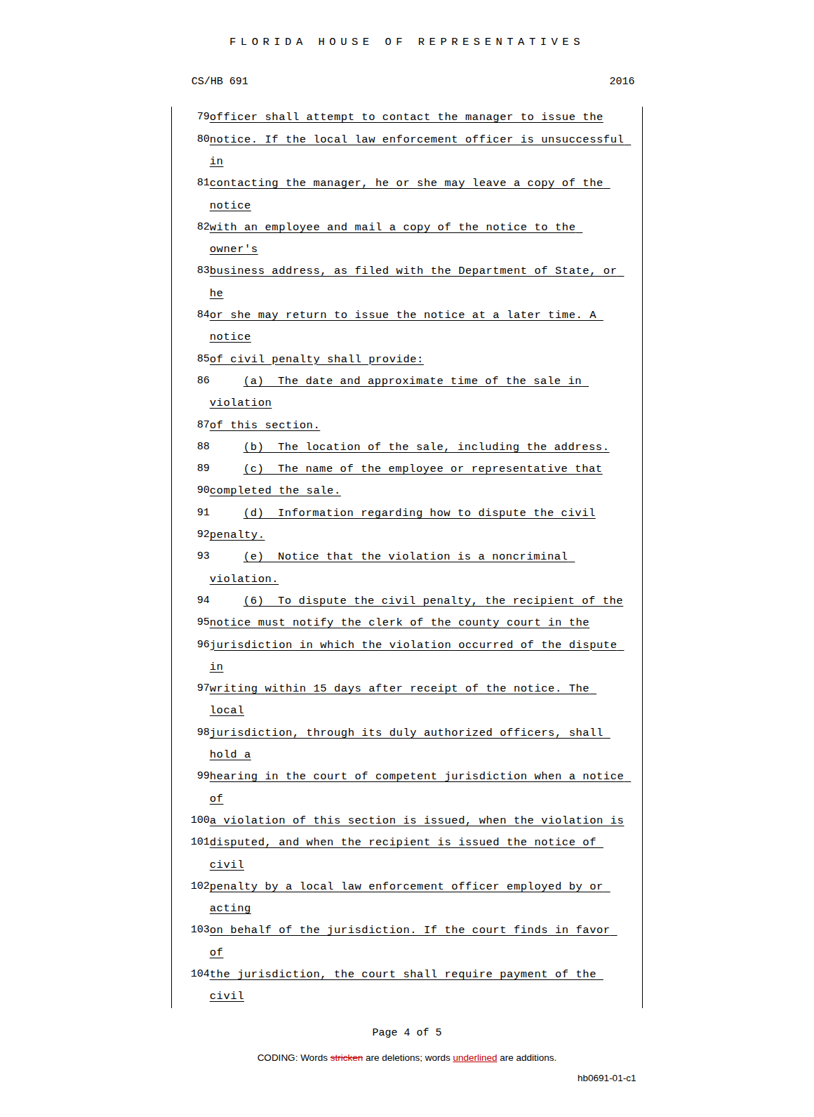FLORIDA HOUSE OF REPRESENTATIVES
CS/HB 691 2016
| 79 | officer shall attempt to contact the manager to issue the |
| 80 | notice. If the local law enforcement officer is unsuccessful in |
| 81 | contacting the manager, he or she may leave a copy of the notice |
| 82 | with an employee and mail a copy of the notice to the owner's |
| 83 | business address, as filed with the Department of State, or he |
| 84 | or she may return to issue the notice at a later time. A notice |
| 85 | of civil penalty shall provide: |
| 86 | (a) The date and approximate time of the sale in violation |
| 87 | of this section. |
| 88 | (b) The location of the sale, including the address. |
| 89 | (c) The name of the employee or representative that |
| 90 | completed the sale. |
| 91 | (d) Information regarding how to dispute the civil |
| 92 | penalty. |
| 93 | (e) Notice that the violation is a noncriminal violation. |
| 94 | (6) To dispute the civil penalty, the recipient of the |
| 95 | notice must notify the clerk of the county court in the |
| 96 | jurisdiction in which the violation occurred of the dispute in |
| 97 | writing within 15 days after receipt of the notice. The local |
| 98 | jurisdiction, through its duly authorized officers, shall hold a |
| 99 | hearing in the court of competent jurisdiction when a notice of |
| 100 | a violation of this section is issued, when the violation is |
| 101 | disputed, and when the recipient is issued the notice of civil |
| 102 | penalty by a local law enforcement officer employed by or acting |
| 103 | on behalf of the jurisdiction. If the court finds in favor of |
| 104 | the jurisdiction, the court shall require payment of the civil |
Page 4 of 5
CODING: Words stricken are deletions; words underlined are additions.
hb0691-01-c1